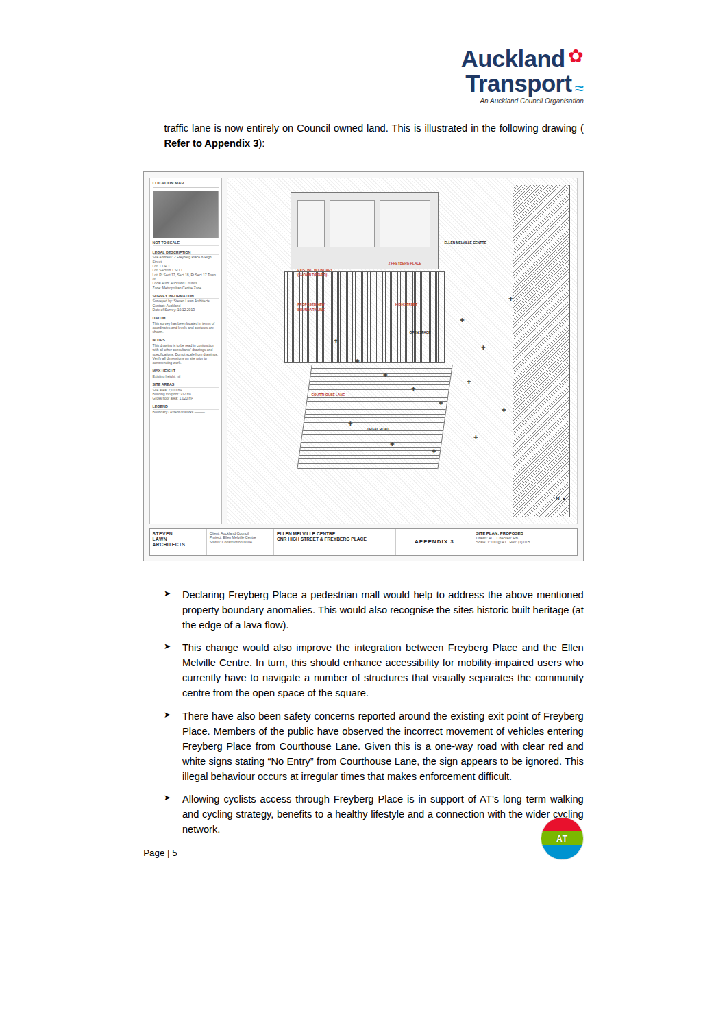Auckland✿
Transport≈
An Auckland Council Organisation
traffic lane is now entirely on Council owned land. This is illustrated in the following drawing ( Refer to Appendix 3):
Location Map
Not to Scale
Legal Description Site Address: 2 Freyberg Place & High Street Lot: 1 DP 1 Lot: Section 1 SO 1 Lot: Pt Sect 17, Sect 18, Pt Sect 17 Town of Local Auth: Auckland Council Zone: Metropolitan Centre Zone
Survey Information Surveyed by: Steven Lawn Architects Contact: Auckland Date of Survey: 10.12.2013
Datum This survey has been located in terms of coordinates and levels and contours are shown.
Notes This drawing is to be read in conjunction with all other consultants' drawings and specifications. Do not scale from drawings. Verify all dimensions on site prior to commencing work.
Max Height Existing height: nil
Site Areas Site area: 2,000 m² Building footprint: 312 m² Gross floor area: 1,020 m²
Legend Boundary / extent of works ———
EXISTING BOUNDARY
(SHOWN DASHED)
2 FREYBERG PLACE
PROPOSED NEW
BOUNDARY LINE
HIGH STREET
OPEN SPACE
COURTHOUSE LANE
LEGAL ROAD
ELLEN MELVILLE CENTRE
✚
✚
✚
✚
✚
✚
✚
✚
✚
✚
✚
✚
✚
✚
N ▲
STEVEN
LAWN
ARCHITECTS
Client: Auckland Council
Project: Ellen Melville Centre
Status: Construction Issue
ELLEN MELVILLE CENTRE
CNR HIGH STREET & FREYBERG PLACE
APPENDIX 3
SITE PLAN: PROPOSED
Drawn: AC Checked: RB
Scale: 1:100 @ A1 Rev: (1) 01B
Declaring Freyberg Place a pedestrian mall would help to address the above mentioned property boundary anomalies. This would also recognise the sites historic built heritage (at the edge of a lava flow).
This change would also improve the integration between Freyberg Place and the Ellen Melville Centre. In turn, this should enhance accessibility for mobility-impaired users who currently have to navigate a number of structures that visually separates the community centre from the open space of the square.
There have also been safety concerns reported around the existing exit point of Freyberg Place. Members of the public have observed the incorrect movement of vehicles entering Freyberg Place from Courthouse Lane. Given this is a one-way road with clear red and white signs stating “No Entry” from Courthouse Lane, the sign appears to be ignored. This illegal behaviour occurs at irregular times that makes enforcement difficult.
Allowing cyclists access through Freyberg Place is in support of AT’s long term walking and cycling strategy, benefits to a healthy lifestyle and a connection with the wider cycling network.
Page | 5
AT